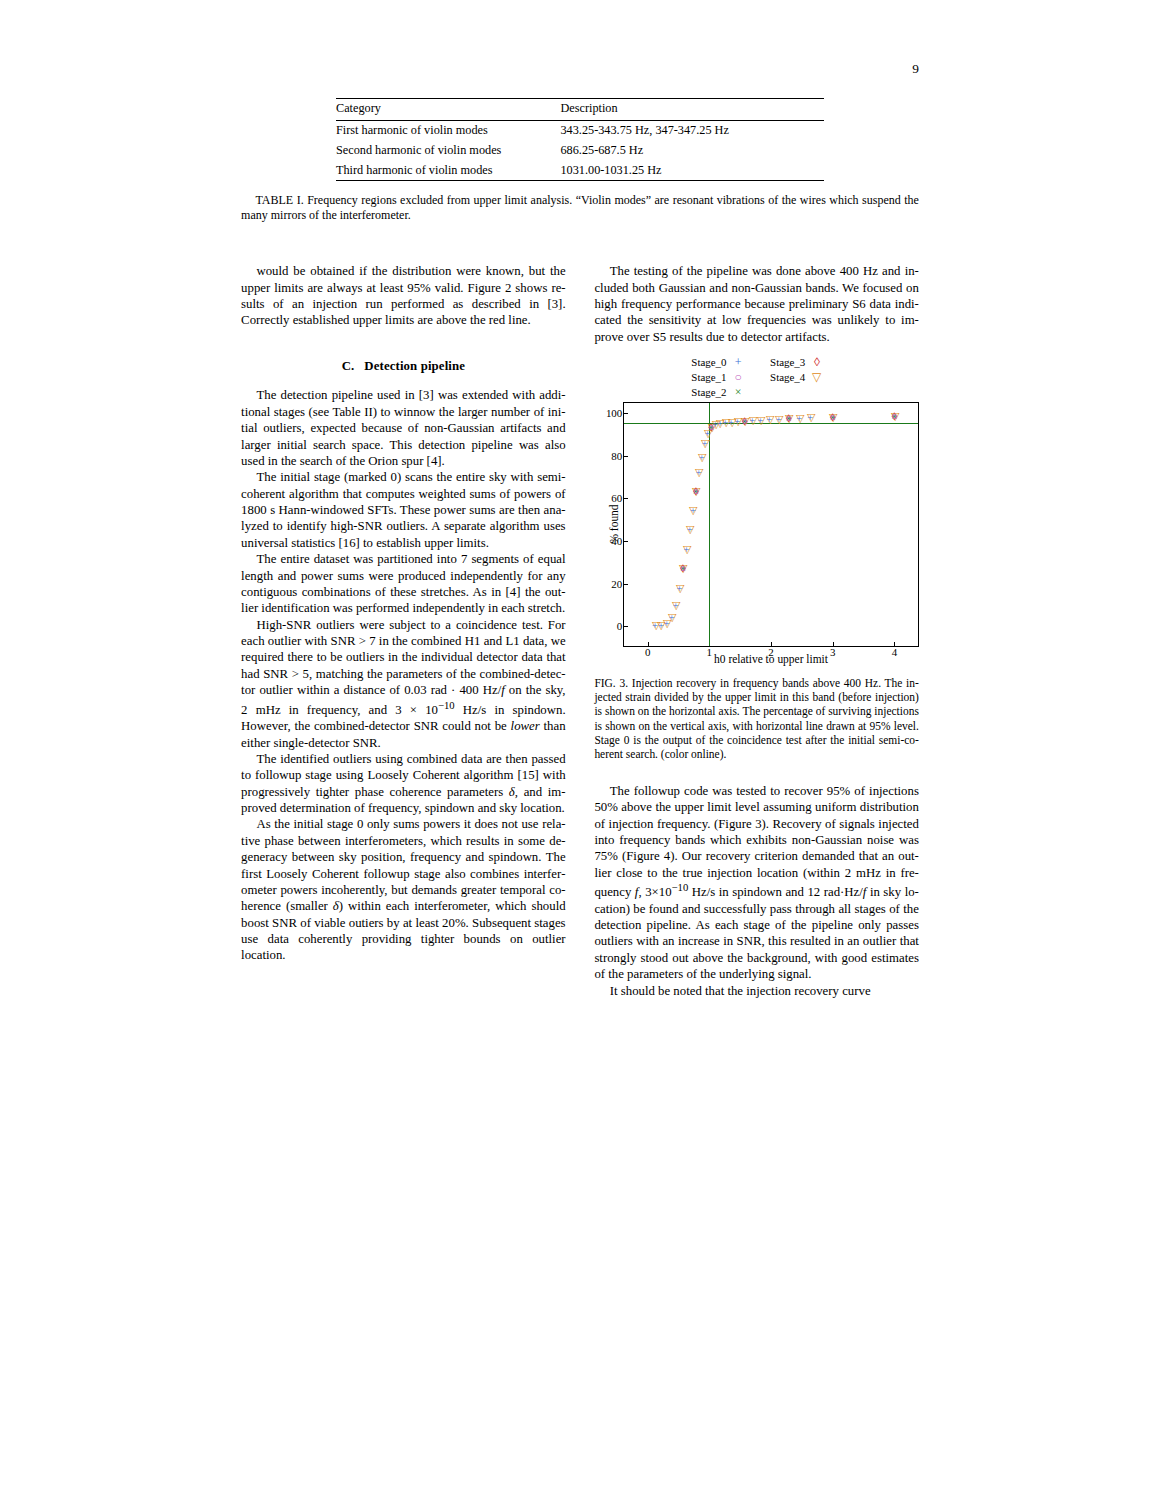9
| Category | Description |
| --- | --- |
| First harmonic of violin modes | 343.25-343.75 Hz, 347-347.25 Hz |
| Second harmonic of violin modes | 686.25-687.5 Hz |
| Third harmonic of violin modes | 1031.00-1031.25 Hz |
TABLE I. Frequency regions excluded from upper limit analysis. “Violin modes” are resonant vibrations of the wires which suspend the many mirrors of the interferometer.
would be obtained if the distribution were known, but the upper limits are always at least 95% valid. Figure 2 shows results of an injection run performed as described in [3]. Correctly established upper limits are above the red line.
C. Detection pipeline
The detection pipeline used in [3] was extended with additional stages (see Table II) to winnow the larger number of initial outliers, expected because of non-Gaussian artifacts and larger initial search space. This detection pipeline was also used in the search of the Orion spur [4].
The initial stage (marked 0) scans the entire sky with semi-coherent algorithm that computes weighted sums of powers of 1800 s Hann-windowed SFTs. These power sums are then analyzed to identify high-SNR outliers. A separate algorithm uses universal statistics [16] to establish upper limits.
The entire dataset was partitioned into 7 segments of equal length and power sums were produced independently for any contiguous combinations of these stretches. As in [4] the outlier identification was performed independently in each stretch.
High-SNR outliers were subject to a coincidence test. For each outlier with SNR > 7 in the combined H1 and L1 data, we required there to be outliers in the individual detector data that had SNR > 5, matching the parameters of the combined-detector outlier within a distance of 0.03 rad · 400 Hz/f on the sky, 2 mHz in frequency, and 3 × 10−10 Hz/s in spindown. However, the combined-detector SNR could not be lower than either single-detector SNR.
The identified outliers using combined data are then passed to followup stage using Loosely Coherent algorithm [15] with progressively tighter phase coherence parameters δ, and improved determination of frequency, spindown and sky location.
As the initial stage 0 only sums powers it does not use relative phase between interferometers, which results in some degeneracy between sky position, frequency and spindown. The first Loosely Coherent followup stage also combines interferometer powers incoherently, but demands greater temporal coherence (smaller δ) within each interferometer, which should boost SNR of viable outiers by at least 20%. Subsequent stages use data coherently providing tighter bounds on outlier location.
The testing of the pipeline was done above 400 Hz and included both Gaussian and non-Gaussian bands. We focused on high frequency performance because preliminary S6 data indicated the sensitivity at low frequencies was unlikely to improve over S5 results due to detector artifacts.
Stage_0+
Stage_1○
Stage_2×
Stage_3◊
Stage_4▽
% found
h0 relative to upper limit
0
20
40
60
80
100
0
1
2
3
4
▽
+
▽
+
▽
+
▽
+
▽
+
▽
+
▽
+
▽
+
▽
+
▽
+
▽
+
▽
+
▽
+
▽
+
▽
+
▽
+
▽
+
▽
+
▽
+
▽
+
▽
+
▽
+
▽
+
▽
+
▽
+
▽
+
▽
+
▽
+
▽
+
▽
+
▽
+
×
◊
○
×
◊
○
×
◊
○
×
◊
○
×
◊
○
×
◊
○
×
◊
○
FIG. 3. Injection recovery in frequency bands above 400 Hz. The injected strain divided by the upper limit in this band (before injection) is shown on the horizontal axis. The percentage of surviving injections is shown on the vertical axis, with horizontal line drawn at 95% level. Stage 0 is the output of the coincidence test after the initial semi-coherent search. (color online).
The followup code was tested to recover 95% of injections 50% above the upper limit level assuming uniform distribution of injection frequency. (Figure 3). Recovery of signals injected into frequency bands which exhibits non-Gaussian noise was 75% (Figure 4). Our recovery criterion demanded that an outlier close to the true injection location (within 2 mHz in frequency f, 3×10−10 Hz/s in spindown and 12 rad·Hz/f in sky location) be found and successfully pass through all stages of the detection pipeline. As each stage of the pipeline only passes outliers with an increase in SNR, this resulted in an outlier that strongly stood out above the background, with good estimates of the parameters of the underlying signal.
It should be noted that the injection recovery curve